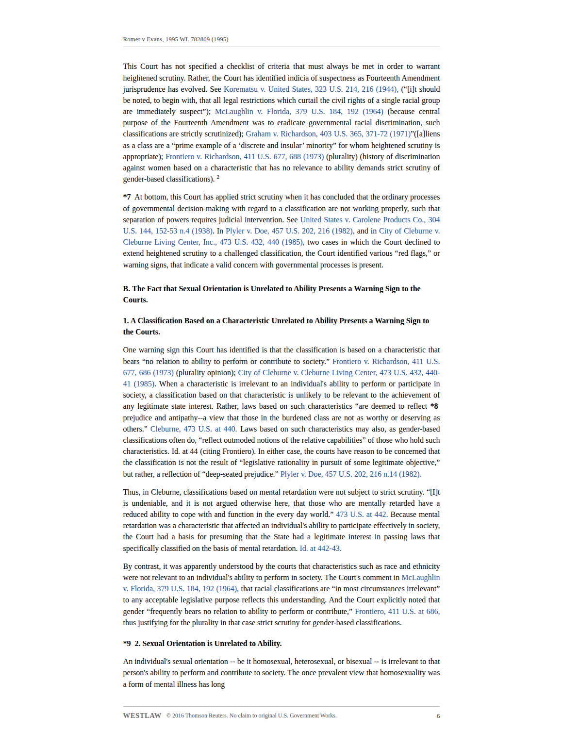Romer v Evans, 1995 WL 782809 (1995)
This Court has not specified a checklist of criteria that must always be met in order to warrant heightened scrutiny. Rather, the Court has identified indicia of suspectness as Fourteenth Amendment jurisprudence has evolved. See Korematsu v. United States, 323 U.S. 214, 216 (1944), (“[i]t should be noted, to begin with, that all legal restrictions which curtail the civil rights of a single racial group are immediately suspect”); McLaughlin v. Florida, 379 U.S. 184, 192 (1964) (because central purpose of the Fourteenth Amendment was to eradicate governmental racial discrimination, such classifications are strictly scrutinized); Graham v. Richardson, 403 U.S. 365, 371-72 (1971)”([a]liens as a class are a “prime example of a ‘discrete and insular’ minority” for whom heightened scrutiny is appropriate); Frontiero v. Richardson, 411 U.S. 677, 688 (1973) (plurality) (history of discrimination against women based on a characteristic that has no relevance to ability demands strict scrutiny of gender-based classifications). 2
*7 At bottom, this Court has applied strict scrutiny when it has concluded that the ordinary processes of governmental decision-making with regard to a classification are not working properly, such that separation of powers requires judicial intervention. See United States v. Carolene Products Co., 304 U.S. 144, 152-53 n.4 (1938). In Plyler v. Doe, 457 U.S. 202, 216 (1982), and in City of Cleburne v. Cleburne Living Center, Inc., 473 U.S. 432, 440 (1985), two cases in which the Court declined to extend heightened scrutiny to a challenged classification, the Court identified various “red flags,” or warning signs, that indicate a valid concern with governmental processes is present.
B. The Fact that Sexual Orientation is Unrelated to Ability Presents a Warning Sign to the Courts.
1. A Classification Based on a Characteristic Unrelated to Ability Presents a Warning Sign to the Courts.
One warning sign this Court has identified is that the classification is based on a characteristic that bears “no relation to ability to perform or contribute to society.” Frontiero v. Richardson, 411 U.S. 677, 686 (1973) (plurality opinion); City of Cleburne v. Cleburne Living Center, 473 U.S. 432, 440-41 (1985). When a characteristic is irrelevant to an individual's ability to perform or participate in society, a classification based on that characteristic is unlikely to be relevant to the achievement of any legitimate state interest. Rather, laws based on such characteristics “are deemed to reflect *8 prejudice and antipathy--a view that those in the burdened class are not as worthy or deserving as others.” Cleburne, 473 U.S. at 440. Laws based on such characteristics may also, as gender-based classifications often do, “reflect outmoded notions of the relative capabilities” of those who hold such characteristics. Id. at 44 (citing Frontiero). In either case, the courts have reason to be concerned that the classification is not the result of “legislative rationality in pursuit of some legitimate objective,” but rather, a reflection of “deep-seated prejudice.” Plyler v. Doe, 457 U.S. 202, 216 n.14 (1982).
Thus, in Cleburne, classifications based on mental retardation were not subject to strict scrutiny. “[I]t is undeniable, and it is not argued otherwise here, that those who are mentally retarded have a reduced ability to cope with and function in the every day world.” 473 U.S. at 442. Because mental retardation was a characteristic that affected an individual's ability to participate effectively in society, the Court had a basis for presuming that the State had a legitimate interest in passing laws that specifically classified on the basis of mental retardation. Id. at 442-43.
By contrast, it was apparently understood by the courts that characteristics such as race and ethnicity were not relevant to an individual's ability to perform in society. The Court's comment in McLaughlin v. Florida, 379 U.S. 184, 192 (1964), that racial classifications are “in most circumstances irrelevant” to any acceptable legislative purpose reflects this understanding. And the Court explicitly noted that gender “frequently bears no relation to ability to perform or contribute,” Frontiero, 411 U.S. at 686, thus justifying for the plurality in that case strict scrutiny for gender-based classifications.
*9 2. Sexual Orientation is Unrelated to Ability.
An individual's sexual orientation -- be it homosexual, heterosexual, or bisexual -- is irrelevant to that person's ability to perform and contribute to society. The once prevalent view that homosexuality was a form of mental illness has long
WESTLAW © 2016 Thomson Reuters. No claim to original U.S. Government Works. 6